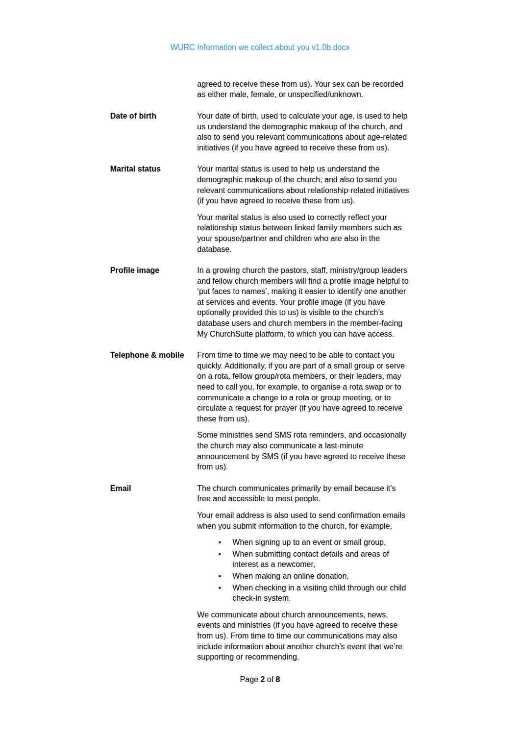WURC Information we collect about you v1.0b.docx
| | agreed to receive these from us). Your sex can be recorded as either male, female, or unspecified/unknown. |
| Date of birth | Your date of birth, used to calculate your age, is used to help us understand the demographic makeup of the church, and also to send you relevant communications about age-related initiatives (if you have agreed to receive these from us). |
| Marital status | Your marital status is used to help us understand the demographic makeup of the church, and also to send you relevant communications about relationship-related initiatives (if you have agreed to receive these from us). Your marital status is also used to correctly reflect your relationship status between linked family members such as your spouse/partner and children who are also in the database. |
| Profile image | In a growing church the pastors, staff, ministry/group leaders and fellow church members will find a profile image helpful to ‘put faces to names’, making it easier to identify one another at services and events. Your profile image (if you have optionally provided this to us) is visible to the church’s database users and church members in the member-facing My ChurchSuite platform, to which you can have access. |
| Telephone & mobile | From time to time we may need to be able to contact you quickly. Additionally, if you are part of a small group or serve on a rota, fellow group/rota members, or their leaders, may need to call you, for example, to organise a rota swap or to communicate a change to a rota or group meeting, or to circulate a request for prayer (if you have agreed to receive these from us). Some ministries send SMS rota reminders, and occasionally the church may also communicate a last-minute announcement by SMS (if you have agreed to receive these from us). |
| Email | The church communicates primarily by email because it’s free and accessible to most people. Your email address is also used to send confirmation emails when you submit information to the church, for example, When signing up to an event or small group, When submitting contact details and areas of interest as a newcomer, When making an online donation, When checking in a visiting child through our child check-in system. We communicate about church announcements, news, events and ministries (if you have agreed to receive these from us). From time to time our communications may also include information about another church’s event that we’re supporting or recommending. |
Page 2 of 8